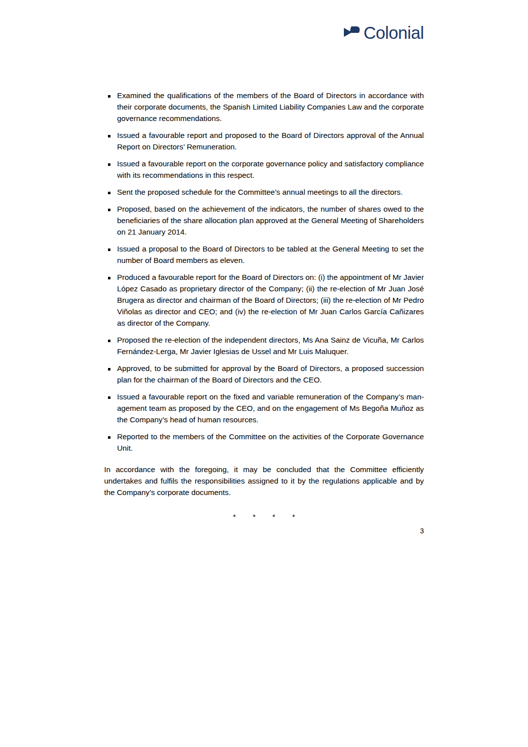Colonial
Examined the qualifications of the members of the Board of Directors in accordance with their corporate documents, the Spanish Limited Liability Companies Law and the corporate governance recommendations.
Issued a favourable report and proposed to the Board of Directors approval of the Annual Report on Directors’ Remuneration.
Issued a favourable report on the corporate governance policy and satisfactory compliance with its recommendations in this respect.
Sent the proposed schedule for the Committee’s annual meetings to all the directors.
Proposed, based on the achievement of the indicators, the number of shares owed to the beneficiaries of the share allocation plan approved at the General Meeting of Shareholders on 21 January 2014.
Issued a proposal to the Board of Directors to be tabled at the General Meeting to set the number of Board members as eleven.
Produced a favourable report for the Board of Directors on: (i) the appointment of Mr Javier López Casado as proprietary director of the Company; (ii) the re-election of Mr Juan José Brugera as director and chairman of the Board of Directors; (iii) the re-election of Mr Pedro Viñolas as director and CEO; and (iv) the re-election of Mr Juan Carlos García Cañizares as director of the Company.
Proposed the re-election of the independent directors, Ms Ana Sainz de Vicuña, Mr Carlos Fernández-Lerga, Mr Javier Iglesias de Ussel and Mr Luis Maluquer.
Approved, to be submitted for approval by the Board of Directors, a proposed succession plan for the chairman of the Board of Directors and the CEO.
Issued a favourable report on the fixed and variable remuneration of the Company’s management team as proposed by the CEO, and on the engagement of Ms Begoña Muñoz as the Company’s head of human resources.
Reported to the members of the Committee on the activities of the Corporate Governance Unit.
In accordance with the foregoing, it may be concluded that the Committee efficiently undertakes and fulfils the responsibilities assigned to it by the regulations applicable and by the Company’s corporate documents.
****
3